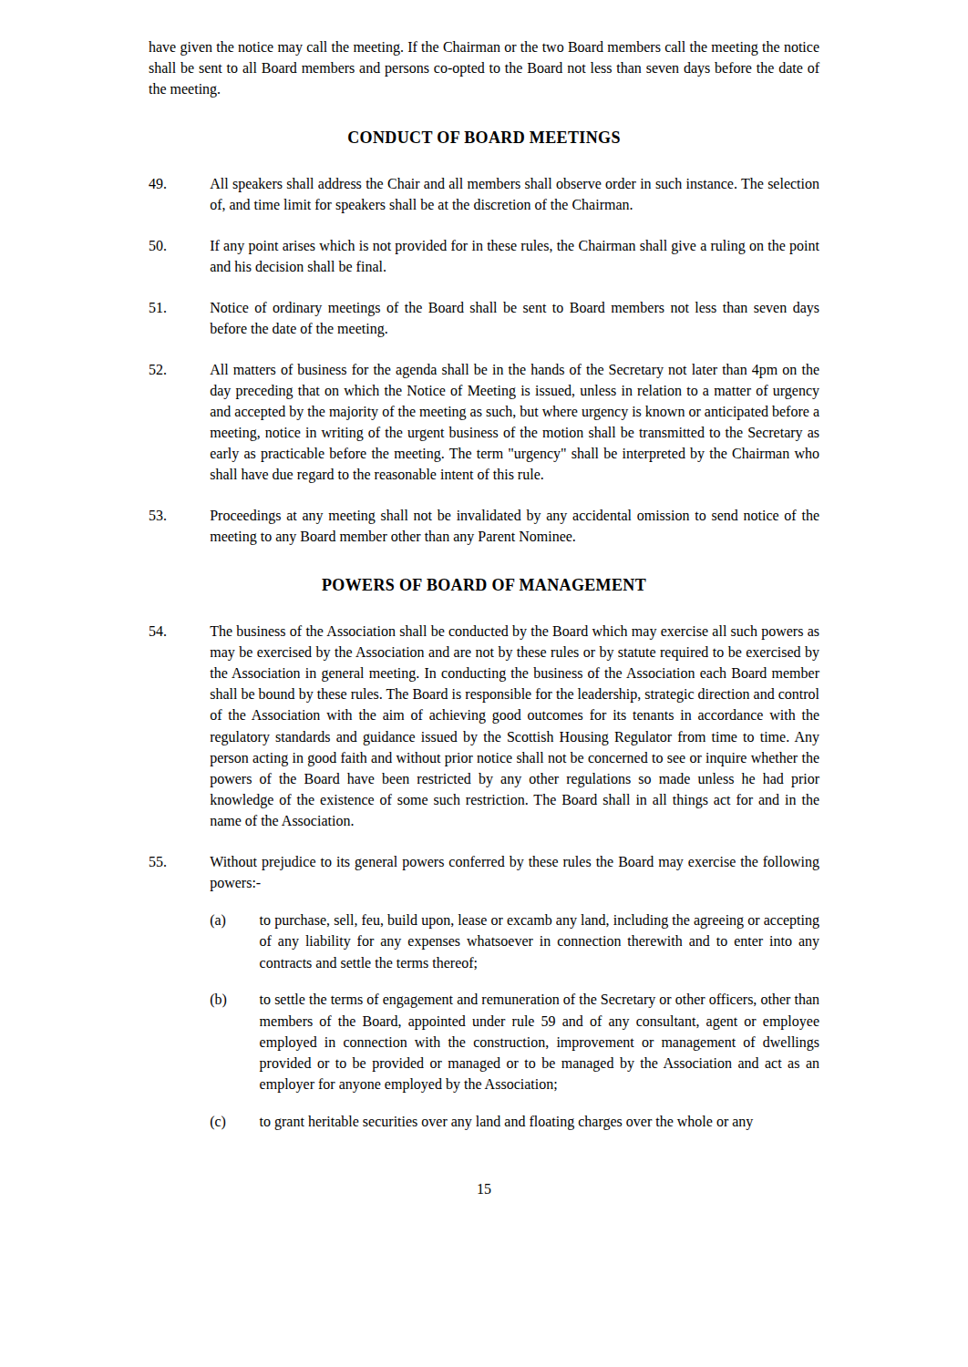have given the notice may call the meeting. If the Chairman or the two Board members call the meeting the notice shall be sent to all Board members and persons co-opted to the Board not less than seven days before the date of the meeting.
CONDUCT OF BOARD MEETINGS
49. All speakers shall address the Chair and all members shall observe order in such instance. The selection of, and time limit for speakers shall be at the discretion of the Chairman.
50. If any point arises which is not provided for in these rules, the Chairman shall give a ruling on the point and his decision shall be final.
51. Notice of ordinary meetings of the Board shall be sent to Board members not less than seven days before the date of the meeting.
52. All matters of business for the agenda shall be in the hands of the Secretary not later than 4pm on the day preceding that on which the Notice of Meeting is issued, unless in relation to a matter of urgency and accepted by the majority of the meeting as such, but where urgency is known or anticipated before a meeting, notice in writing of the urgent business of the motion shall be transmitted to the Secretary as early as practicable before the meeting. The term "urgency" shall be interpreted by the Chairman who shall have due regard to the reasonable intent of this rule.
53. Proceedings at any meeting shall not be invalidated by any accidental omission to send notice of the meeting to any Board member other than any Parent Nominee.
POWERS OF BOARD OF MANAGEMENT
54. The business of the Association shall be conducted by the Board which may exercise all such powers as may be exercised by the Association and are not by these rules or by statute required to be exercised by the Association in general meeting. In conducting the business of the Association each Board member shall be bound by these rules. The Board is responsible for the leadership, strategic direction and control of the Association with the aim of achieving good outcomes for its tenants in accordance with the regulatory standards and guidance issued by the Scottish Housing Regulator from time to time. Any person acting in good faith and without prior notice shall not be concerned to see or inquire whether the powers of the Board have been restricted by any other regulations so made unless he had prior knowledge of the existence of some such restriction. The Board shall in all things act for and in the name of the Association.
55. Without prejudice to its general powers conferred by these rules the Board may exercise the following powers:-
(a) to purchase, sell, feu, build upon, lease or excamb any land, including the agreeing or accepting of any liability for any expenses whatsoever in connection therewith and to enter into any contracts and settle the terms thereof;
(b) to settle the terms of engagement and remuneration of the Secretary or other officers, other than members of the Board, appointed under rule 59 and of any consultant, agent or employee employed in connection with the construction, improvement or management of dwellings provided or to be provided or managed or to be managed by the Association and act as an employer for anyone employed by the Association;
(c) to grant heritable securities over any land and floating charges over the whole or any
15